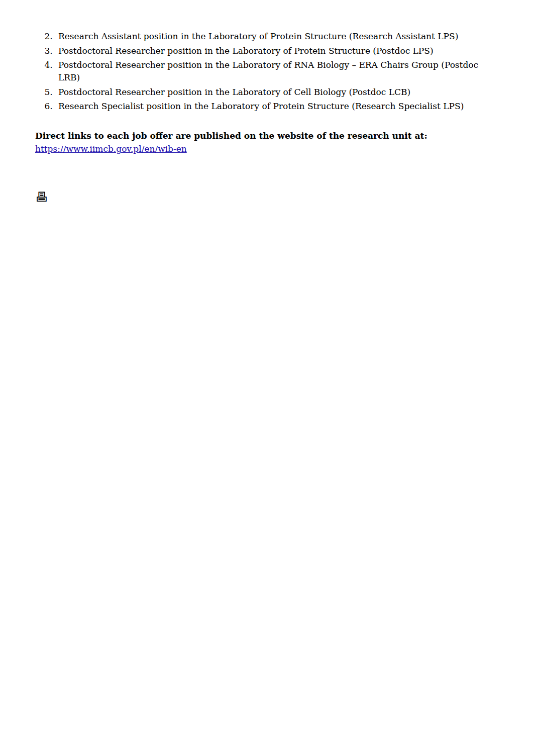Research Assistant position in the Laboratory of Protein Structure (Research Assistant LPS)
Postdoctoral Researcher position in the Laboratory of Protein Structure (Postdoc LPS)
Postdoctoral Researcher position in the Laboratory of RNA Biology – ERA Chairs Group (Postdoc LRB)
Postdoctoral Researcher position in the Laboratory of Cell Biology (Postdoc LCB)
Research Specialist position in the Laboratory of Protein Structure (Research Specialist LPS)
Direct links to each job offer are published on the website of the research unit at:
https://www.iimcb.gov.pl/en/wib-en
🖶